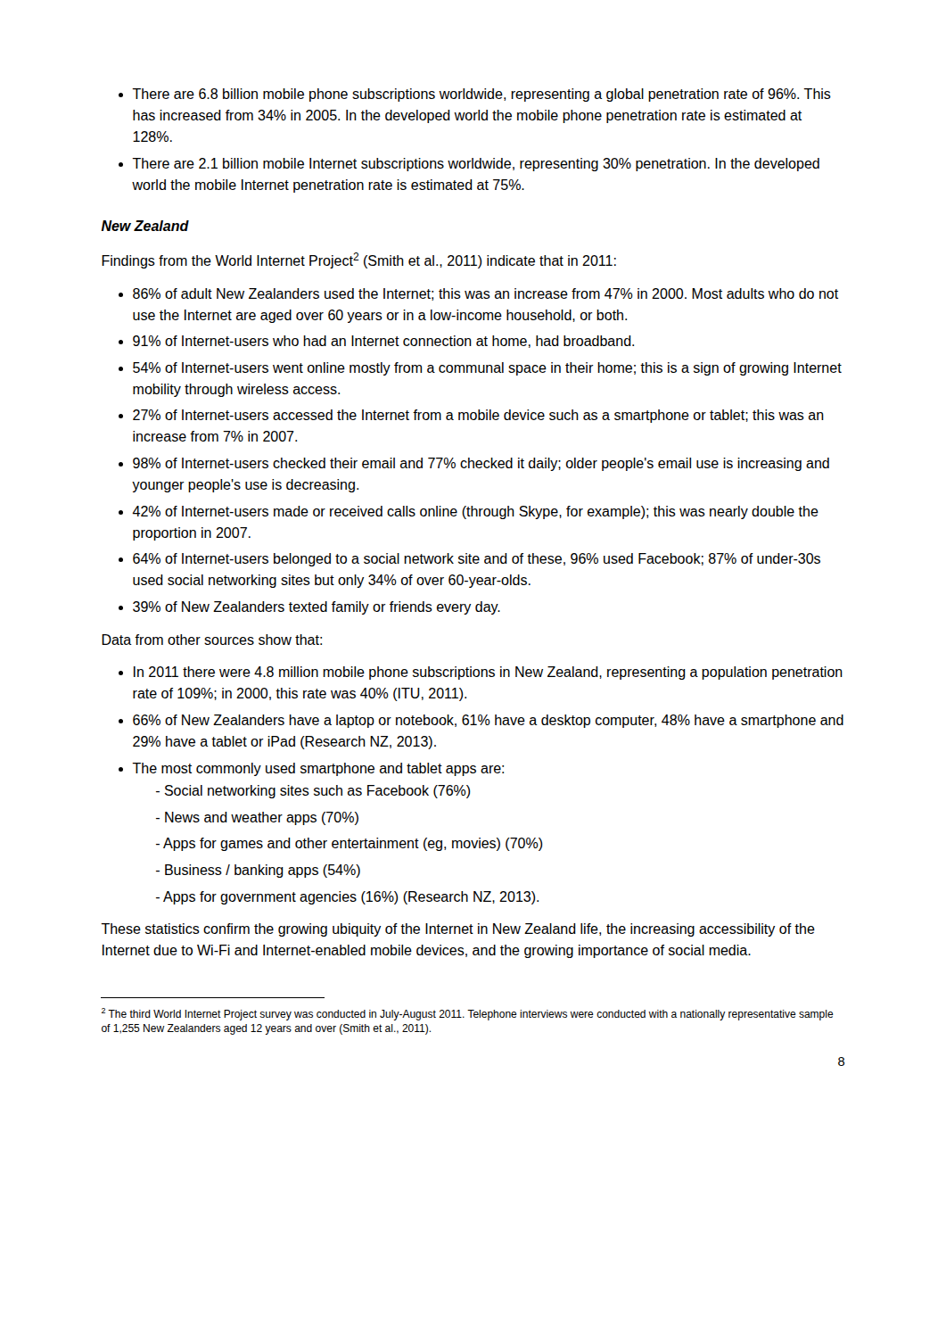There are 6.8 billion mobile phone subscriptions worldwide, representing a global penetration rate of 96%. This has increased from 34% in 2005. In the developed world the mobile phone penetration rate is estimated at 128%.
There are 2.1 billion mobile Internet subscriptions worldwide, representing 30% penetration. In the developed world the mobile Internet penetration rate is estimated at 75%.
New Zealand
Findings from the World Internet Project2 (Smith et al., 2011) indicate that in 2011:
86% of adult New Zealanders used the Internet; this was an increase from 47% in 2000. Most adults who do not use the Internet are aged over 60 years or in a low-income household, or both.
91% of Internet-users who had an Internet connection at home, had broadband.
54% of Internet-users went online mostly from a communal space in their home; this is a sign of growing Internet mobility through wireless access.
27% of Internet-users accessed the Internet from a mobile device such as a smartphone or tablet; this was an increase from 7% in 2007.
98% of Internet-users checked their email and 77% checked it daily; older people's email use is increasing and younger people's use is decreasing.
42% of Internet-users made or received calls online (through Skype, for example); this was nearly double the proportion in 2007.
64% of Internet-users belonged to a social network site and of these, 96% used Facebook; 87% of under-30s used social networking sites but only 34% of over 60-year-olds.
39% of New Zealanders texted family or friends every day.
Data from other sources show that:
In 2011 there were 4.8 million mobile phone subscriptions in New Zealand, representing a population penetration rate of 109%; in 2000, this rate was 40% (ITU, 2011).
66% of New Zealanders have a laptop or notebook, 61% have a desktop computer, 48% have a smartphone and 29% have a tablet or iPad (Research NZ, 2013).
The most commonly used smartphone and tablet apps are:
Social networking sites such as Facebook (76%)
News and weather apps (70%)
Apps for games and other entertainment (eg, movies) (70%)
Business / banking apps (54%)
Apps for government agencies (16%) (Research NZ, 2013).
These statistics confirm the growing ubiquity of the Internet in New Zealand life, the increasing accessibility of the Internet due to Wi-Fi and Internet-enabled mobile devices, and the growing importance of social media.
2 The third World Internet Project survey was conducted in July-August 2011. Telephone interviews were conducted with a nationally representative sample of 1,255 New Zealanders aged 12 years and over (Smith et al., 2011).
8